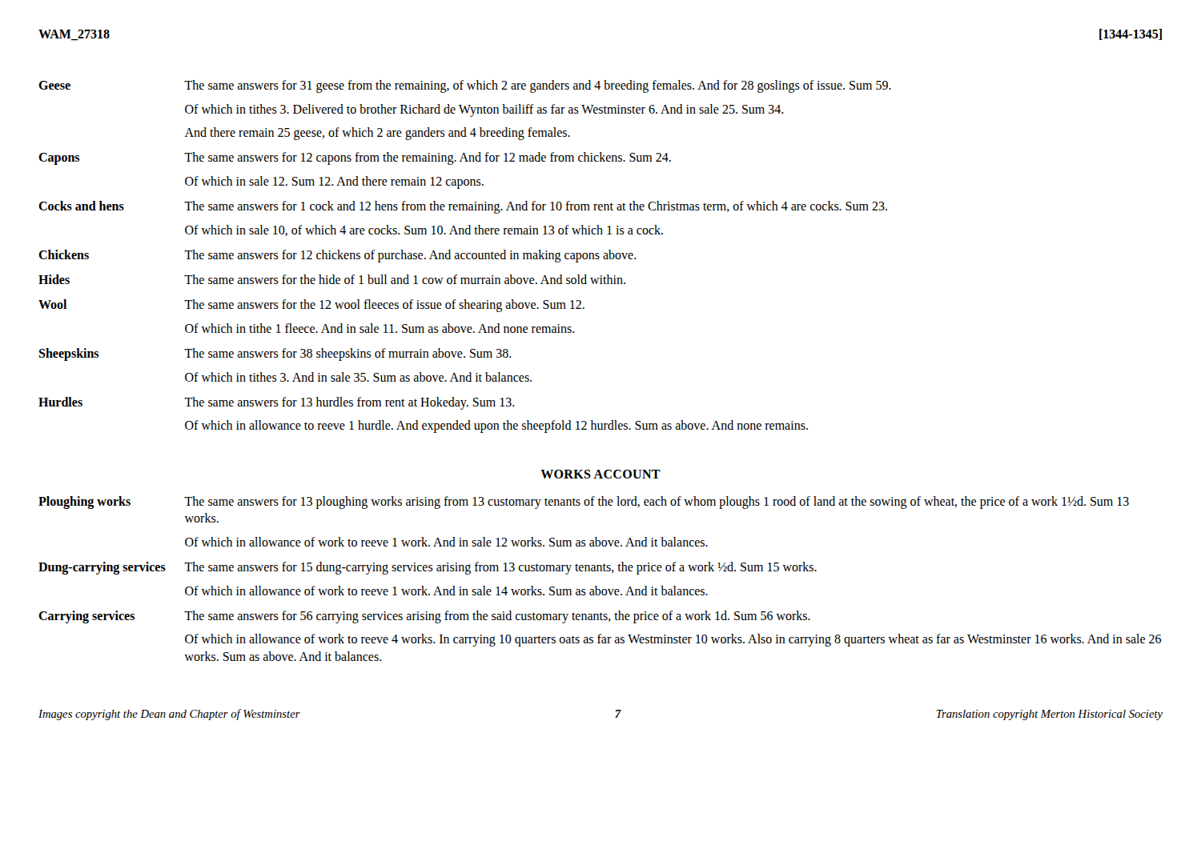WAM_27318 [1344-1345]
| Geese | The same answers for 31 geese from the remaining, of which 2 are ganders and 4 breeding females. And for 28 goslings of issue. Sum 59. Of which in tithes 3. Delivered to brother Richard de Wynton bailiff as far as Westminster 6. And in sale 25. Sum 34. And there remain 25 geese, of which 2 are ganders and 4 breeding females. |
| Capons | The same answers for 12 capons from the remaining. And for 12 made from chickens. Sum 24. Of which in sale 12. Sum 12. And there remain 12 capons. |
| Cocks and hens | The same answers for 1 cock and 12 hens from the remaining. And for 10 from rent at the Christmas term, of which 4 are cocks. Sum 23. Of which in sale 10, of which 4 are cocks. Sum 10. And there remain 13 of which 1 is a cock. |
| Chickens | The same answers for 12 chickens of purchase. And accounted in making capons above. |
| Hides | The same answers for the hide of 1 bull and 1 cow of murrain above. And sold within. |
| Wool | The same answers for the 12 wool fleeces of issue of shearing above. Sum 12. Of which in tithe 1 fleece. And in sale 11. Sum as above. And none remains. |
| Sheepskins | The same answers for 38 sheepskins of murrain above. Sum 38. Of which in tithes 3. And in sale 35. Sum as above. And it balances. |
| Hurdles | The same answers for 13 hurdles from rent at Hokeday. Sum 13. Of which in allowance to reeve 1 hurdle. And expended upon the sheepfold 12 hurdles. Sum as above. And none remains. |
WORKS ACCOUNT
| Ploughing works | The same answers for 13 ploughing works arising from 13 customary tenants of the lord, each of whom ploughs 1 rood of land at the sowing of wheat, the price of a work 1½d. Sum 13 works. Of which in allowance of work to reeve 1 work. And in sale 12 works. Sum as above. And it balances. |
| Dung-carrying services | The same answers for 15 dung-carrying services arising from 13 customary tenants, the price of a work ½d. Sum 15 works. Of which in allowance of work to reeve 1 work. And in sale 14 works. Sum as above. And it balances. |
| Carrying services | The same answers for 56 carrying services arising from the said customary tenants, the price of a work 1d. Sum 56 works. Of which in allowance of work to reeve 4 works. In carrying 10 quarters oats as far as Westminster 10 works. Also in carrying 8 quarters wheat as far as Westminster 16 works. And in sale 26 works. Sum as above. And it balances. |
Images copyright the Dean and Chapter of Westminster 7 Translation copyright Merton Historical Society